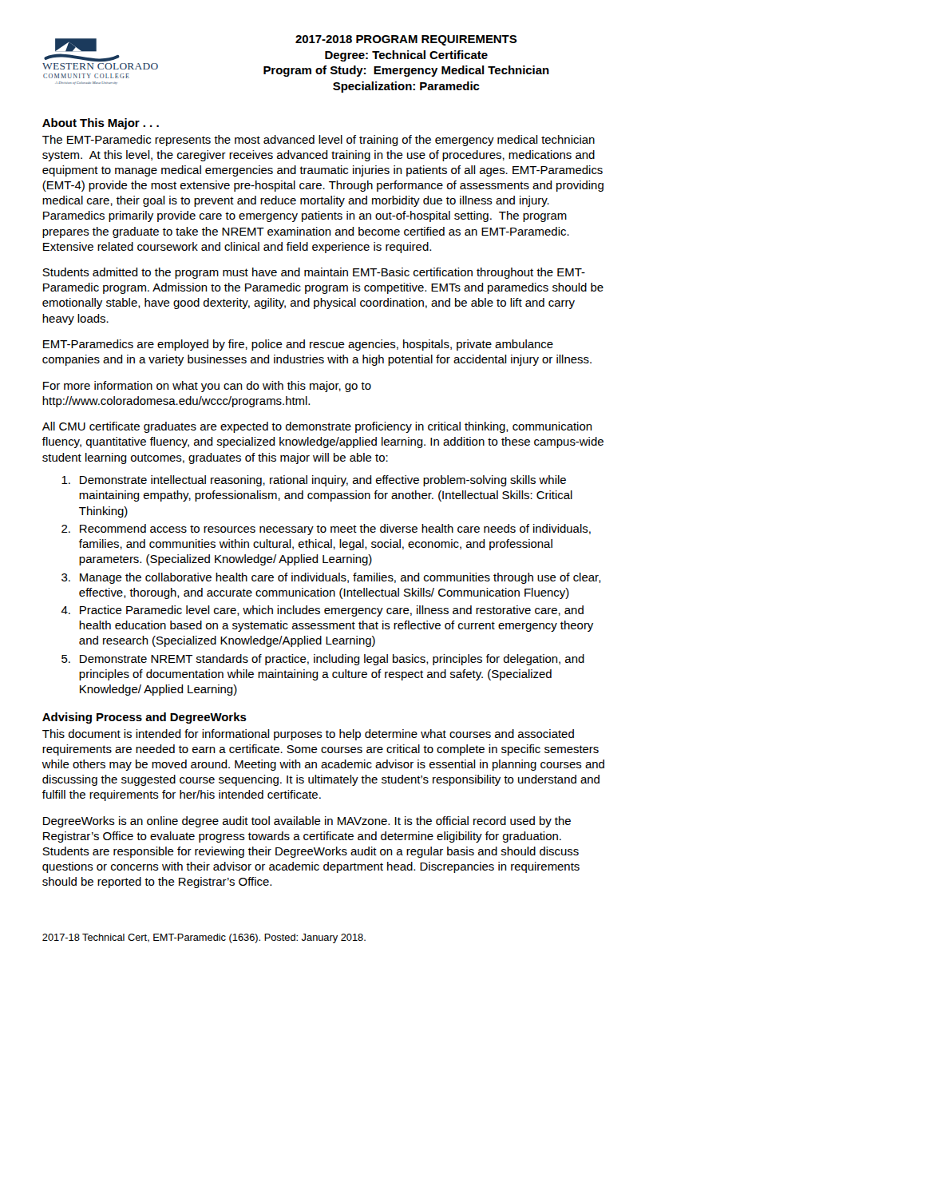Western Colorado Community College logo WESTERN COLORADO COMMUNITY COLLEGE A Division of Colorado Mesa University
2017-2018 PROGRAM REQUIREMENTS
Degree: Technical Certificate
Program of Study: Emergency Medical Technician
Specialization: Paramedic
About This Major . . .
The EMT-Paramedic represents the most advanced level of training of the emergency medical technician system. At this level, the caregiver receives advanced training in the use of procedures, medications and equipment to manage medical emergencies and traumatic injuries in patients of all ages. EMT-Paramedics (EMT-4) provide the most extensive pre-hospital care. Through performance of assessments and providing medical care, their goal is to prevent and reduce mortality and morbidity due to illness and injury. Paramedics primarily provide care to emergency patients in an out-of-hospital setting. The program prepares the graduate to take the NREMT examination and become certified as an EMT-Paramedic. Extensive related coursework and clinical and field experience is required.
Students admitted to the program must have and maintain EMT-Basic certification throughout the EMT-Paramedic program. Admission to the Paramedic program is competitive. EMTs and paramedics should be emotionally stable, have good dexterity, agility, and physical coordination, and be able to lift and carry heavy loads.
EMT-Paramedics are employed by fire, police and rescue agencies, hospitals, private ambulance companies and in a variety businesses and industries with a high potential for accidental injury or illness.
For more information on what you can do with this major, go to http://www.coloradomesa.edu/wccc/programs.html.
All CMU certificate graduates are expected to demonstrate proficiency in critical thinking, communication fluency, quantitative fluency, and specialized knowledge/applied learning. In addition to these campus-wide student learning outcomes, graduates of this major will be able to:
Demonstrate intellectual reasoning, rational inquiry, and effective problem-solving skills while maintaining empathy, professionalism, and compassion for another. (Intellectual Skills: Critical Thinking)
Recommend access to resources necessary to meet the diverse health care needs of individuals, families, and communities within cultural, ethical, legal, social, economic, and professional parameters. (Specialized Knowledge/ Applied Learning)
Manage the collaborative health care of individuals, families, and communities through use of clear, effective, thorough, and accurate communication (Intellectual Skills/ Communication Fluency)
Practice Paramedic level care, which includes emergency care, illness and restorative care, and health education based on a systematic assessment that is reflective of current emergency theory and research (Specialized Knowledge/Applied Learning)
Demonstrate NREMT standards of practice, including legal basics, principles for delegation, and principles of documentation while maintaining a culture of respect and safety. (Specialized Knowledge/ Applied Learning)
Advising Process and DegreeWorks
This document is intended for informational purposes to help determine what courses and associated requirements are needed to earn a certificate. Some courses are critical to complete in specific semesters while others may be moved around. Meeting with an academic advisor is essential in planning courses and discussing the suggested course sequencing. It is ultimately the student’s responsibility to understand and fulfill the requirements for her/his intended certificate.
DegreeWorks is an online degree audit tool available in MAVzone. It is the official record used by the Registrar’s Office to evaluate progress towards a certificate and determine eligibility for graduation. Students are responsible for reviewing their DegreeWorks audit on a regular basis and should discuss questions or concerns with their advisor or academic department head. Discrepancies in requirements should be reported to the Registrar’s Office.
2017-18 Technical Cert, EMT-Paramedic (1636). Posted: January 2018.